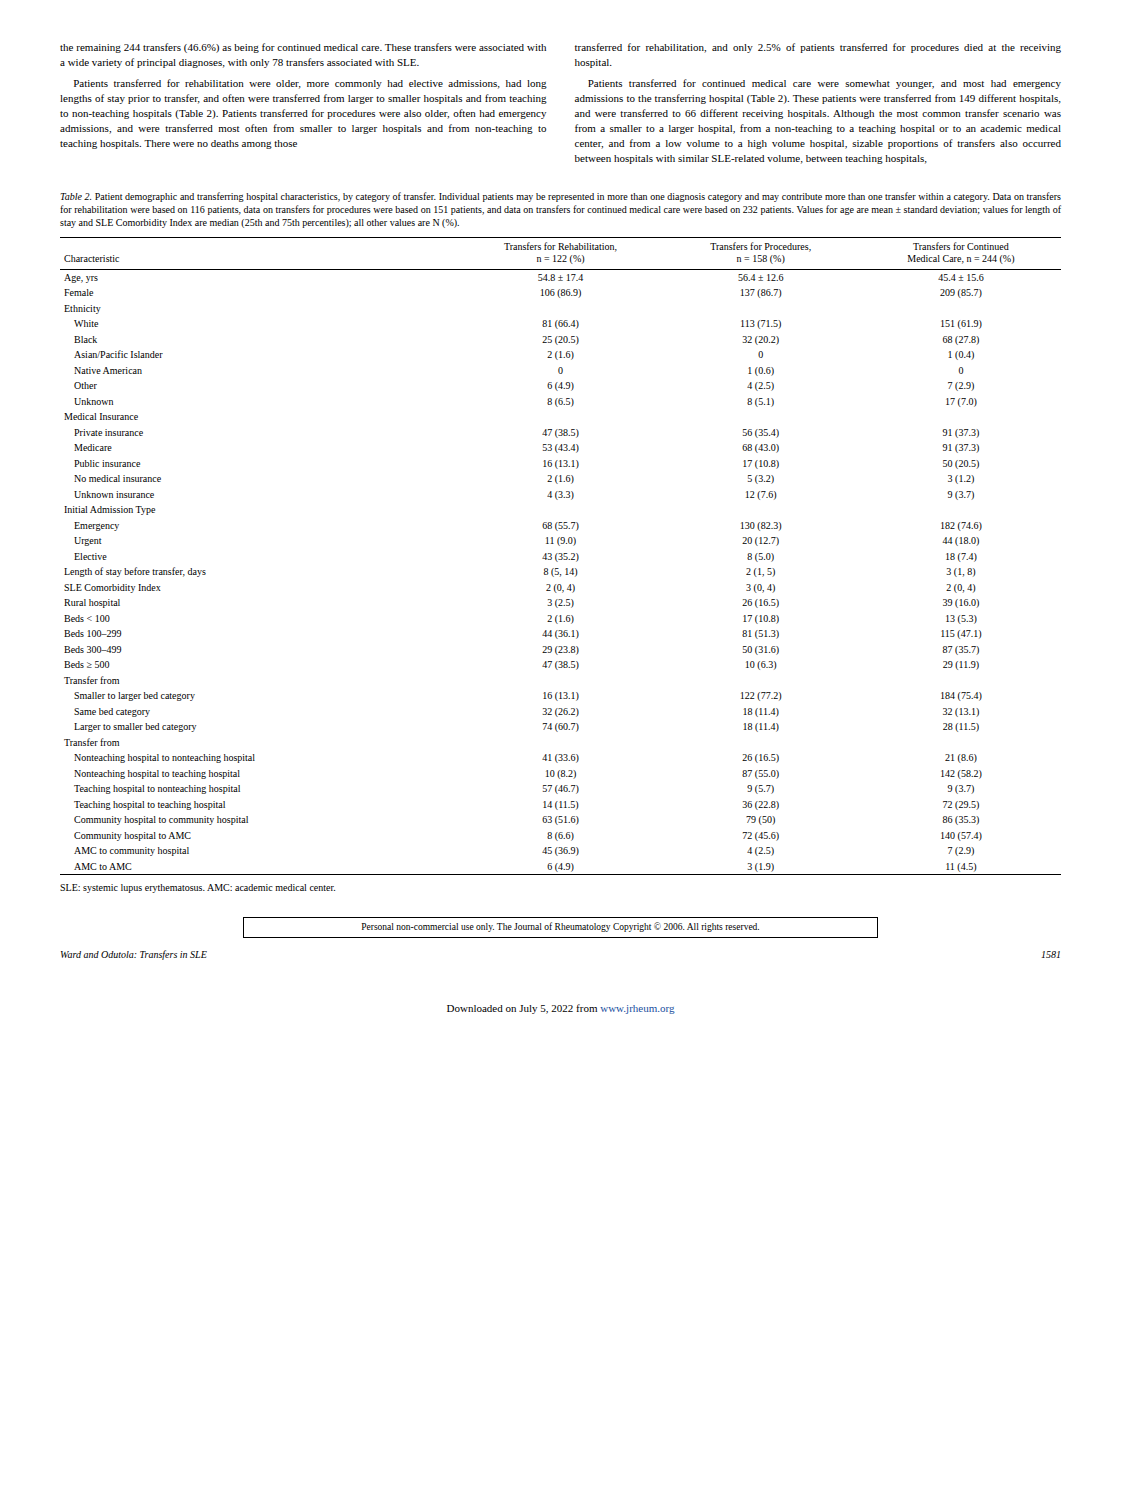the remaining 244 transfers (46.6%) as being for continued medical care. These transfers were associated with a wide variety of principal diagnoses, with only 78 transfers associated with SLE.
Patients transferred for rehabilitation were older, more commonly had elective admissions, had long lengths of stay prior to transfer, and often were transferred from larger to smaller hospitals and from teaching to non-teaching hospitals (Table 2). Patients transferred for procedures were also older, often had emergency admissions, and were transferred most often from smaller to larger hospitals and from non-teaching to teaching hospitals. There were no deaths among those
transferred for rehabilitation, and only 2.5% of patients transferred for procedures died at the receiving hospital.
Patients transferred for continued medical care were somewhat younger, and most had emergency admissions to the transferring hospital (Table 2). These patients were transferred from 149 different hospitals, and were transferred to 66 different receiving hospitals. Although the most common transfer scenario was from a smaller to a larger hospital, from a non-teaching to a teaching hospital or to an academic medical center, and from a low volume to a high volume hospital, sizable proportions of transfers also occurred between hospitals with similar SLE-related volume, between teaching hospitals,
Table 2. Patient demographic and transferring hospital characteristics, by category of transfer. Individual patients may be represented in more than one diagnosis category and may contribute more than one transfer within a category. Data on transfers for rehabilitation were based on 116 patients, data on transfers for procedures were based on 151 patients, and data on transfers for continued medical care were based on 232 patients. Values for age are mean ± standard deviation; values for length of stay and SLE Comorbidity Index are median (25th and 75th percentiles); all other values are N (%).
| Characteristic | Transfers for Rehabilitation, n = 122 (%) | Transfers for Procedures, n = 158 (%) | Transfers for Continued Medical Care, n = 244 (%) |
| --- | --- | --- | --- |
| Age, yrs | 54.8 ± 17.4 | 56.4 ± 12.6 | 45.4 ± 15.6 |
| Female | 106 (86.9) | 137 (86.7) | 209 (85.7) |
| Ethnicity | | | |
| White | 81 (66.4) | 113 (71.5) | 151 (61.9) |
| Black | 25 (20.5) | 32 (20.2) | 68 (27.8) |
| Asian/Pacific Islander | 2 (1.6) | 0 | 1 (0.4) |
| Native American | 0 | 1 (0.6) | 0 |
| Other | 6 (4.9) | 4 (2.5) | 7 (2.9) |
| Unknown | 8 (6.5) | 8 (5.1) | 17 (7.0) |
| Medical Insurance | | | |
| Private insurance | 47 (38.5) | 56 (35.4) | 91 (37.3) |
| Medicare | 53 (43.4) | 68 (43.0) | 91 (37.3) |
| Public insurance | 16 (13.1) | 17 (10.8) | 50 (20.5) |
| No medical insurance | 2 (1.6) | 5 (3.2) | 3 (1.2) |
| Unknown insurance | 4 (3.3) | 12 (7.6) | 9 (3.7) |
| Initial Admission Type | | | |
| Emergency | 68 (55.7) | 130 (82.3) | 182 (74.6) |
| Urgent | 11 (9.0) | 20 (12.7) | 44 (18.0) |
| Elective | 43 (35.2) | 8 (5.0) | 18 (7.4) |
| Length of stay before transfer, days | 8 (5, 14) | 2 (1, 5) | 3 (1, 8) |
| SLE Comorbidity Index | 2 (0, 4) | 3 (0, 4) | 2 (0, 4) |
| Rural hospital | 3 (2.5) | 26 (16.5) | 39 (16.0) |
| Beds < 100 | 2 (1.6) | 17 (10.8) | 13 (5.3) |
| Beds 100–299 | 44 (36.1) | 81 (51.3) | 115 (47.1) |
| Beds 300–499 | 29 (23.8) | 50 (31.6) | 87 (35.7) |
| Beds ≥ 500 | 47 (38.5) | 10 (6.3) | 29 (11.9) |
| Transfer from | | | |
| Smaller to larger bed category | 16 (13.1) | 122 (77.2) | 184 (75.4) |
| Same bed category | 32 (26.2) | 18 (11.4) | 32 (13.1) |
| Larger to smaller bed category | 74 (60.7) | 18 (11.4) | 28 (11.5) |
| Transfer from | | | |
| Nonteaching hospital to nonteaching hospital | 41 (33.6) | 26 (16.5) | 21 (8.6) |
| Nonteaching hospital to teaching hospital | 10 (8.2) | 87 (55.0) | 142 (58.2) |
| Teaching hospital to nonteaching hospital | 57 (46.7) | 9 (5.7) | 9 (3.7) |
| Teaching hospital to teaching hospital | 14 (11.5) | 36 (22.8) | 72 (29.5) |
| Community hospital to community hospital | 63 (51.6) | 79 (50) | 86 (35.3) |
| Community hospital to AMC | 8 (6.6) | 72 (45.6) | 140 (57.4) |
| AMC to community hospital | 45 (36.9) | 4 (2.5) | 7 (2.9) |
| AMC to AMC | 6 (4.9) | 3 (1.9) | 11 (4.5) |
SLE: systemic lupus erythematosus. AMC: academic medical center.
Personal non-commercial use only. The Journal of Rheumatology Copyright © 2006. All rights reserved.
Ward and Odutola: Transfers in SLE
1581
Downloaded on July 5, 2022 from www.jrheum.org